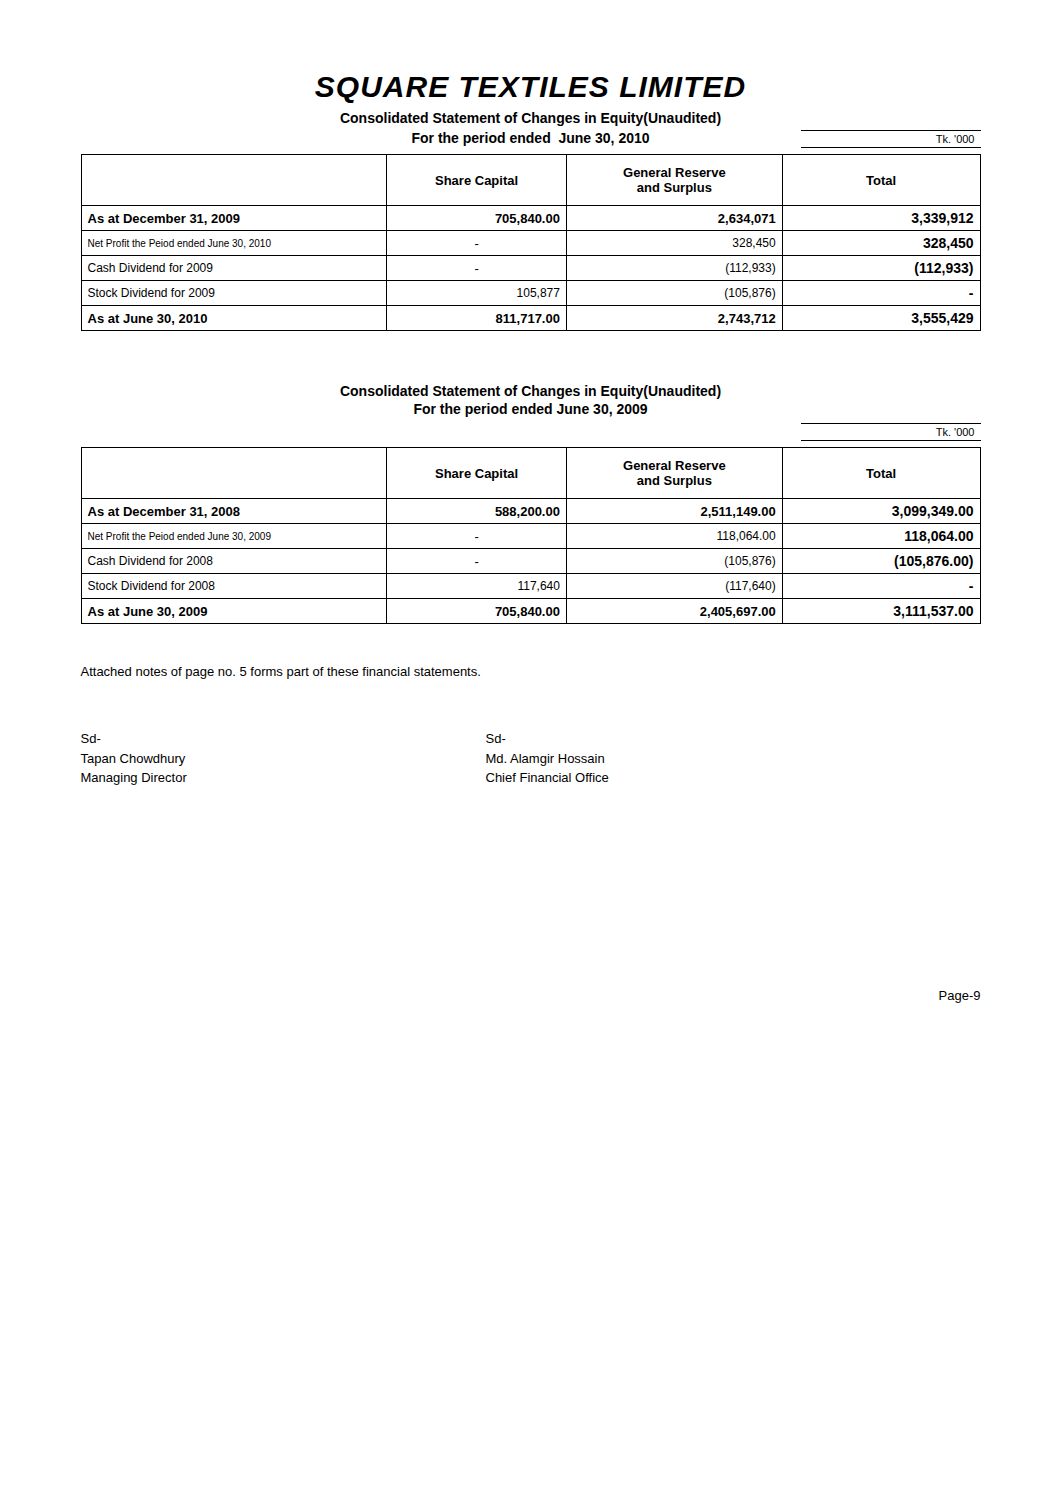SQUARE TEXTILES LIMITED
Consolidated Statement of Changes in Equity(Unaudited)
For the period ended June 30, 2010
Tk. '000
| | Share Capital | General Reserve and Surplus | Total |
| --- | --- | --- | --- |
| As at December 31, 2009 | 705,840.00 | 2,634,071 | 3,339,912 |
| Net Profit the Peiod ended June 30, 2010 | - | 328,450 | 328,450 |
| Cash Dividend for 2009 | - | (112,933) | (112,933) |
| Stock Dividend for 2009 | 105,877 | (105,876) | - |
| As at June 30, 2010 | 811,717.00 | 2,743,712 | 3,555,429 |
Consolidated Statement of Changes in Equity(Unaudited)
For the period ended June 30, 2009
Tk. '000
| | Share Capital | General Reserve and Surplus | Total |
| --- | --- | --- | --- |
| As at December 31, 2008 | 588,200.00 | 2,511,149.00 | 3,099,349.00 |
| Net Profit the Peiod ended June 30, 2009 | - | 118,064.00 | 118,064.00 |
| Cash Dividend for 2008 | - | (105,876) | (105,876.00) |
| Stock Dividend for 2008 | 117,640 | (117,640) | - |
| As at June 30, 2009 | 705,840.00 | 2,405,697.00 | 3,111,537.00 |
Attached notes of page no. 5 forms part of these financial statements.
Sd-
Tapan Chowdhury
Managing Director
Sd-
Md. Alamgir Hossain
Chief Financial Office
Page-9